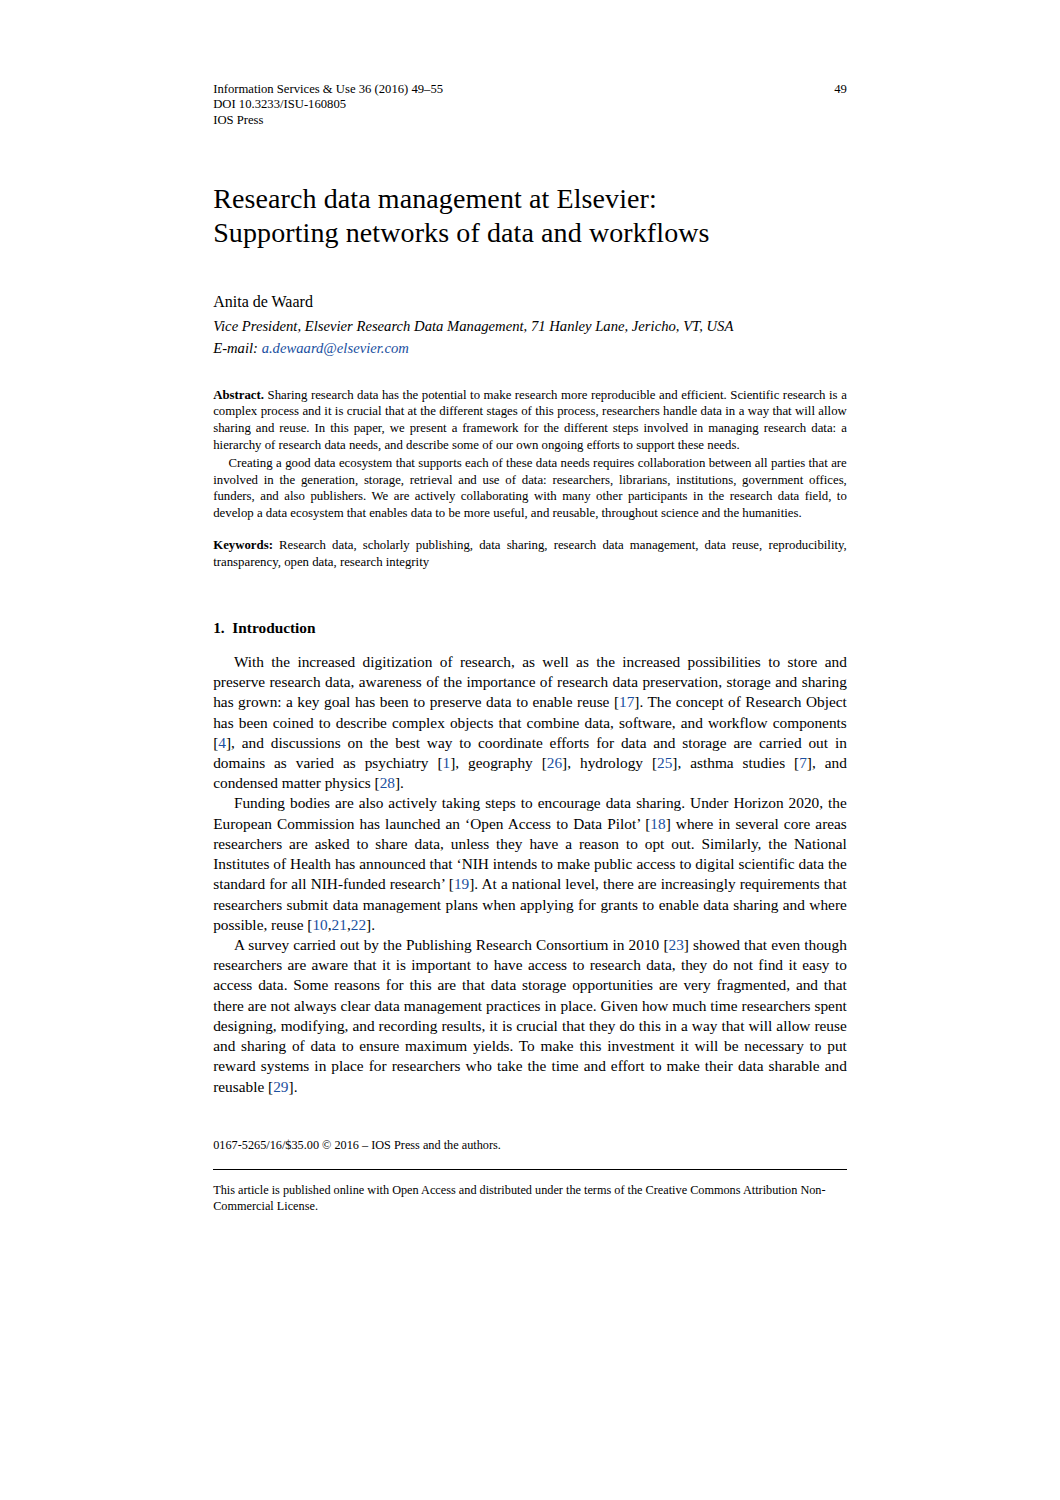Information Services & Use 36 (2016) 49–55
DOI 10.3233/ISU-160805
IOS Press
49
Research data management at Elsevier:
Supporting networks of data and workflows
Anita de Waard
Vice President, Elsevier Research Data Management, 71 Hanley Lane, Jericho, VT, USA
E-mail: a.dewaard@elsevier.com
Abstract. Sharing research data has the potential to make research more reproducible and efficient. Scientific research is a complex process and it is crucial that at the different stages of this process, researchers handle data in a way that will allow sharing and reuse. In this paper, we present a framework for the different steps involved in managing research data: a hierarchy of research data needs, and describe some of our own ongoing efforts to support these needs.
Creating a good data ecosystem that supports each of these data needs requires collaboration between all parties that are involved in the generation, storage, retrieval and use of data: researchers, librarians, institutions, government offices, funders, and also publishers. We are actively collaborating with many other participants in the research data field, to develop a data ecosystem that enables data to be more useful, and reusable, throughout science and the humanities.
Keywords: Research data, scholarly publishing, data sharing, research data management, data reuse, reproducibility, transparency, open data, research integrity
1. Introduction
With the increased digitization of research, as well as the increased possibilities to store and preserve research data, awareness of the importance of research data preservation, storage and sharing has grown: a key goal has been to preserve data to enable reuse [17]. The concept of Research Object has been coined to describe complex objects that combine data, software, and workflow components [4], and discussions on the best way to coordinate efforts for data and storage are carried out in domains as varied as psychiatry [1], geography [26], hydrology [25], asthma studies [7], and condensed matter physics [28].
Funding bodies are also actively taking steps to encourage data sharing. Under Horizon 2020, the European Commission has launched an ‘Open Access to Data Pilot’ [18] where in several core areas researchers are asked to share data, unless they have a reason to opt out. Similarly, the National Institutes of Health has announced that ‘NIH intends to make public access to digital scientific data the standard for all NIH-funded research’ [19]. At a national level, there are increasingly requirements that researchers submit data management plans when applying for grants to enable data sharing and where possible, reuse [10,21,22].
A survey carried out by the Publishing Research Consortium in 2010 [23] showed that even though researchers are aware that it is important to have access to research data, they do not find it easy to access data. Some reasons for this are that data storage opportunities are very fragmented, and that there are not always clear data management practices in place. Given how much time researchers spent designing, modifying, and recording results, it is crucial that they do this in a way that will allow reuse and sharing of data to ensure maximum yields. To make this investment it will be necessary to put reward systems in place for researchers who take the time and effort to make their data sharable and reusable [29].
0167-5265/16/$35.00 © 2016 – IOS Press and the authors.
This article is published online with Open Access and distributed under the terms of the Creative Commons Attribution Non-Commercial License.